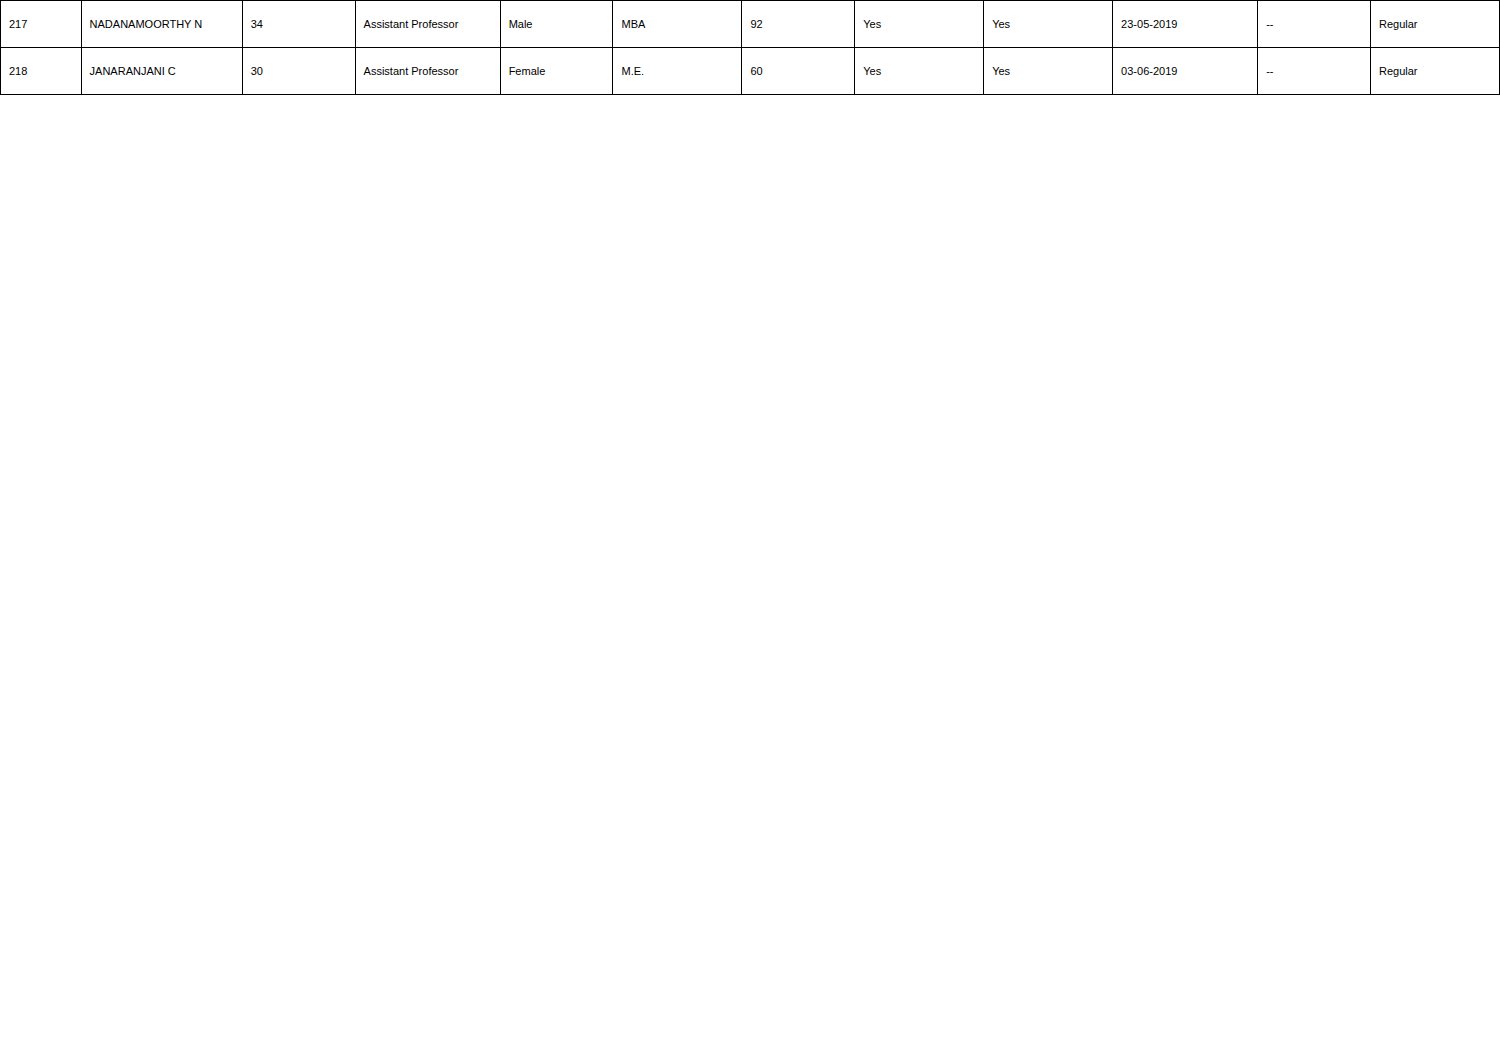| 217 | NADANAMOORTHY N | 34 | Assistant Professor | Male | MBA | 92 | Yes | Yes | 23-05-2019 | -- | Regular |
| 218 | JANARANJANI C | 30 | Assistant Professor | Female | M.E. | 60 | Yes | Yes | 03-06-2019 | -- | Regular |